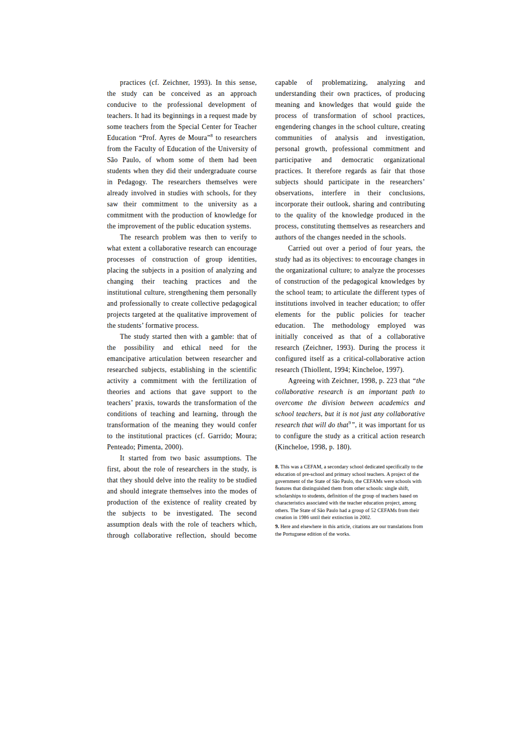practices (cf. Zeichner, 1993). In this sense, the study can be conceived as an approach conducive to the professional development of teachers. It had its beginnings in a request made by some teachers from the Special Center for Teacher Education “Prof. Ayres de Moura”8 to researchers from the Faculty of Education of the University of São Paulo, of whom some of them had been students when they did their undergraduate course in Pedagogy. The researchers themselves were already involved in studies with schools, for they saw their commitment to the university as a commitment with the production of knowledge for the improvement of the public education systems.
The research problem was then to verify to what extent a collaborative research can encourage processes of construction of group identities, placing the subjects in a position of analyzing and changing their teaching practices and the institutional culture, strengthening them personally and professionally to create collective pedagogical projects targeted at the qualitative improvement of the students’ formative process.
The study started then with a gamble: that of the possibility and ethical need for the emancipative articulation between researcher and researched subjects, establishing in the scientific activity a commitment with the fertilization of theories and actions that gave support to the teachers’ praxis, towards the transformation of the conditions of teaching and learning, through the transformation of the meaning they would confer to the institutional practices (cf. Garrido; Moura; Penteado; Pimenta, 2000).
It started from two basic assumptions. The first, about the role of researchers in the study, is that they should delve into the reality to be studied and should integrate themselves into the modes of production of the existence of reality created by the subjects to be investigated. The second assumption deals with the role of teachers which, through collaborative reflection, should become capable of problematizing, analyzing and understanding their own practices, of producing meaning and knowledges that would guide the process of transformation of school practices, engendering changes in the school culture, creating communities of analysis and investigation, personal growth, professional commitment and participative and democratic organizational practices. It therefore regards as fair that those subjects should participate in the researchers’ observations, interfere in their conclusions, incorporate their outlook, sharing and contributing to the quality of the knowledge produced in the process, constituting themselves as researchers and authors of the changes needed in the schools.
Carried out over a period of four years, the study had as its objectives: to encourage changes in the organizational culture; to analyze the processes of construction of the pedagogical knowledges by the school team; to articulate the different types of institutions involved in teacher education; to offer elements for the public policies for teacher education. The methodology employed was initially conceived as that of a collaborative research (Zeichner, 1993). During the process it configured itself as a critical-collaborative action research (Thiollent, 1994; Kincheloe, 1997).
Agreeing with Zeichner, 1998, p. 223 that “the collaborative research is an important path to overcome the division between academics and school teachers, but it is not just any collaborative research that will do that9”, it was important for us to configure the study as a critical action research (Kincheloe, 1998, p. 180).
8. This was a CEFAM, a secondary school dedicated specifically to the education of pre-school and primary school teachers. A project of the government of the State of São Paulo, the CEFAMs were schools with features that distinguished them from other schools: single shift, scholarships to students, definition of the group of teachers based on characteristics associated with the teacher education project, among others. The State of São Paulo had a group of 52 CEFAMs from their creation in 1986 until their extinction in 2002.
9. Here and elsewhere in this article, citations are our translations from the Portuguese edition of the works.